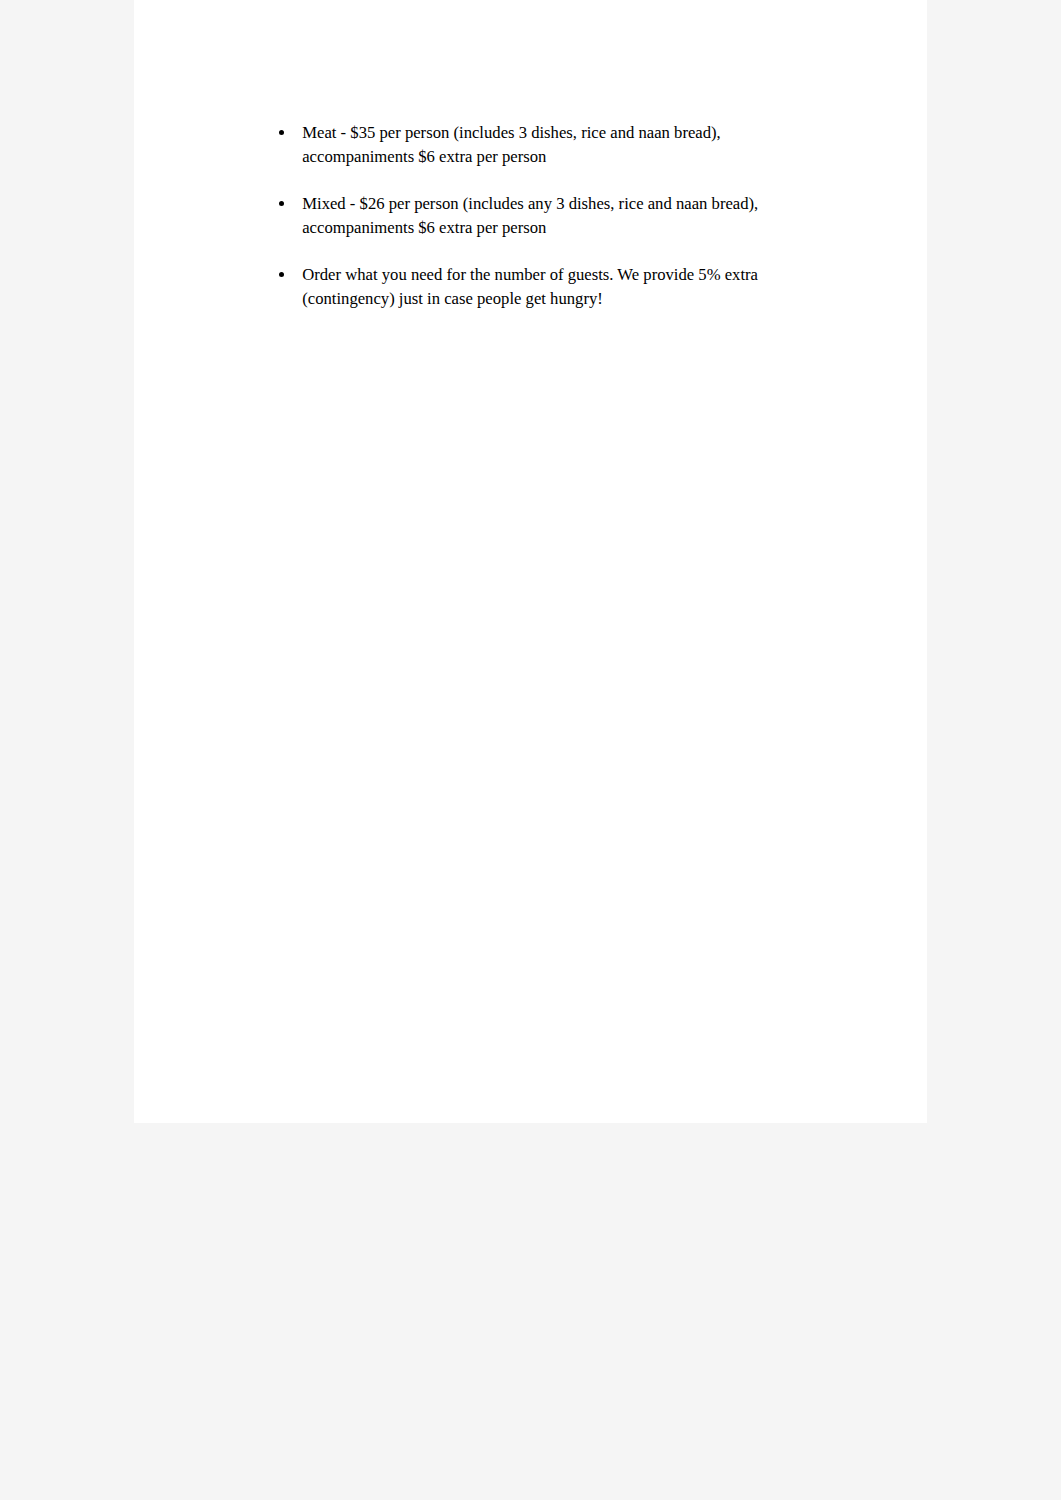Meat - $35 per person (includes 3 dishes, rice and naan bread), accompaniments $6 extra per person
Mixed - $26 per person (includes any 3 dishes, rice and naan bread), accompaniments $6 extra per person
Order what you need for the number of guests. We provide 5% extra (contingency) just in case people get hungry!